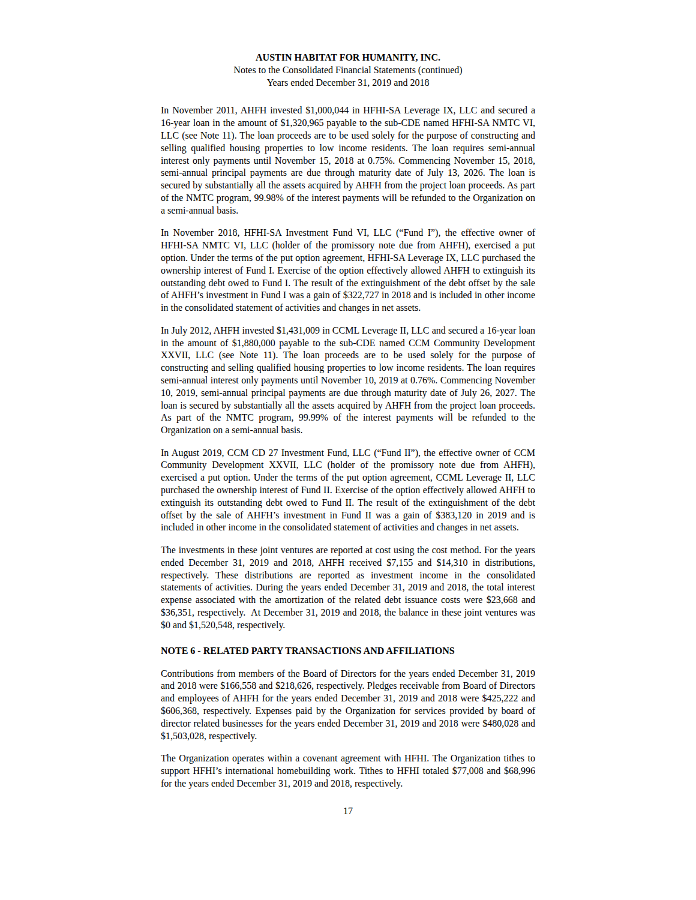Austin Habitat for Humanity, Inc. Notes to the Consolidated Financial Statements (continued) Years ended December 31, 2019 and 2018
In November 2011, AHFH invested $1,000,044 in HFHI-SA Leverage IX, LLC and secured a 16-year loan in the amount of $1,320,965 payable to the sub-CDE named HFHI-SA NMTC VI, LLC (see Note 11). The loan proceeds are to be used solely for the purpose of constructing and selling qualified housing properties to low income residents. The loan requires semi-annual interest only payments until November 15, 2018 at 0.75%. Commencing November 15, 2018, semi-annual principal payments are due through maturity date of July 13, 2026. The loan is secured by substantially all the assets acquired by AHFH from the project loan proceeds. As part of the NMTC program, 99.98% of the interest payments will be refunded to the Organization on a semi-annual basis.
In November 2018, HFHI-SA Investment Fund VI, LLC (“Fund I”), the effective owner of HFHI-SA NMTC VI, LLC (holder of the promissory note due from AHFH), exercised a put option. Under the terms of the put option agreement, HFHI-SA Leverage IX, LLC purchased the ownership interest of Fund I. Exercise of the option effectively allowed AHFH to extinguish its outstanding debt owed to Fund I. The result of the extinguishment of the debt offset by the sale of AHFH’s investment in Fund I was a gain of $322,727 in 2018 and is included in other income in the consolidated statement of activities and changes in net assets.
In July 2012, AHFH invested $1,431,009 in CCML Leverage II, LLC and secured a 16-year loan in the amount of $1,880,000 payable to the sub-CDE named CCM Community Development XXVII, LLC (see Note 11). The loan proceeds are to be used solely for the purpose of constructing and selling qualified housing properties to low income residents. The loan requires semi-annual interest only payments until November 10, 2019 at 0.76%. Commencing November 10, 2019, semi-annual principal payments are due through maturity date of July 26, 2027. The loan is secured by substantially all the assets acquired by AHFH from the project loan proceeds. As part of the NMTC program, 99.99% of the interest payments will be refunded to the Organization on a semi-annual basis.
In August 2019, CCM CD 27 Investment Fund, LLC (“Fund II”), the effective owner of CCM Community Development XXVII, LLC (holder of the promissory note due from AHFH), exercised a put option. Under the terms of the put option agreement, CCML Leverage II, LLC purchased the ownership interest of Fund II. Exercise of the option effectively allowed AHFH to extinguish its outstanding debt owed to Fund II. The result of the extinguishment of the debt offset by the sale of AHFH’s investment in Fund II was a gain of $383,120 in 2019 and is included in other income in the consolidated statement of activities and changes in net assets.
The investments in these joint ventures are reported at cost using the cost method. For the years ended December 31, 2019 and 2018, AHFH received $7,155 and $14,310 in distributions, respectively. These distributions are reported as investment income in the consolidated statements of activities. During the years ended December 31, 2019 and 2018, the total interest expense associated with the amortization of the related debt issuance costs were $23,668 and $36,351, respectively. At December 31, 2019 and 2018, the balance in these joint ventures was $0 and $1,520,548, respectively.
NOTE 6 - RELATED PARTY TRANSACTIONS AND AFFILIATIONS
Contributions from members of the Board of Directors for the years ended December 31, 2019 and 2018 were $166,558 and $218,626, respectively. Pledges receivable from Board of Directors and employees of AHFH for the years ended December 31, 2019 and 2018 were $425,222 and $606,368, respectively. Expenses paid by the Organization for services provided by board of director related businesses for the years ended December 31, 2019 and 2018 were $480,028 and $1,503,028, respectively.
The Organization operates within a covenant agreement with HFHI. The Organization tithes to support HFHI’s international homebuilding work. Tithes to HFHI totaled $77,008 and $68,996 for the years ended December 31, 2019 and 2018, respectively.
17